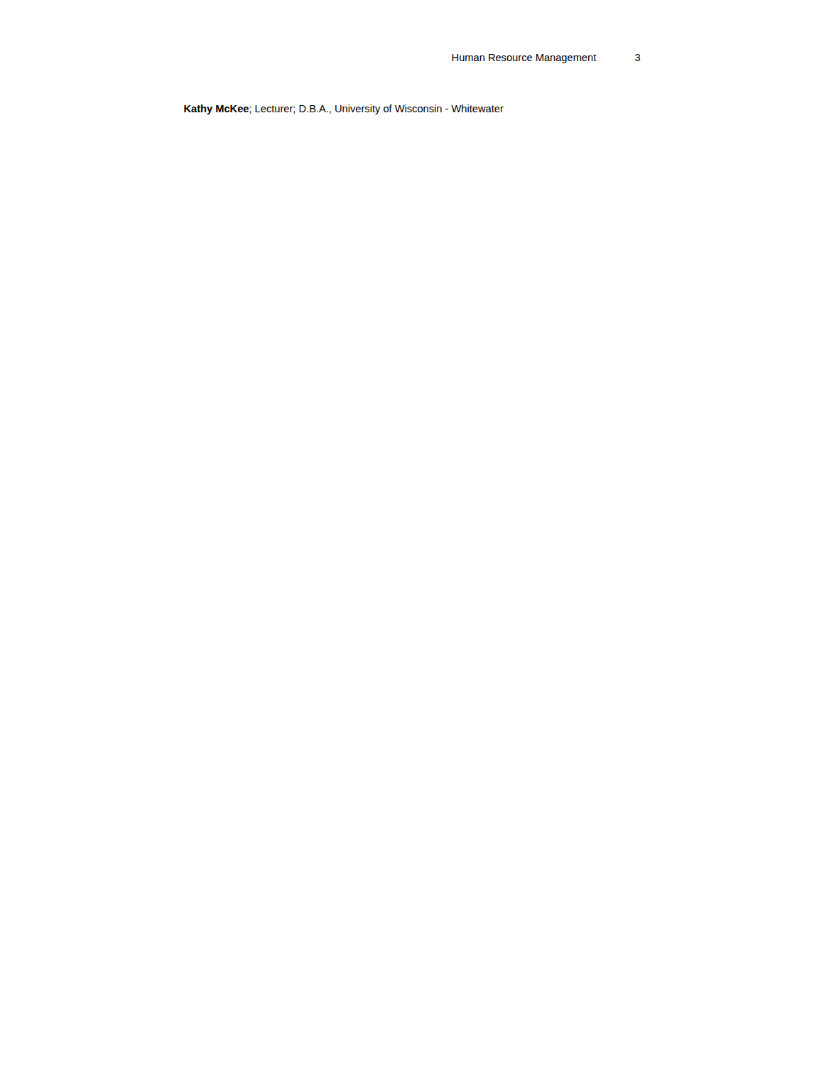Human Resource Management 3
Kathy McKee; Lecturer; D.B.A., University of Wisconsin - Whitewater